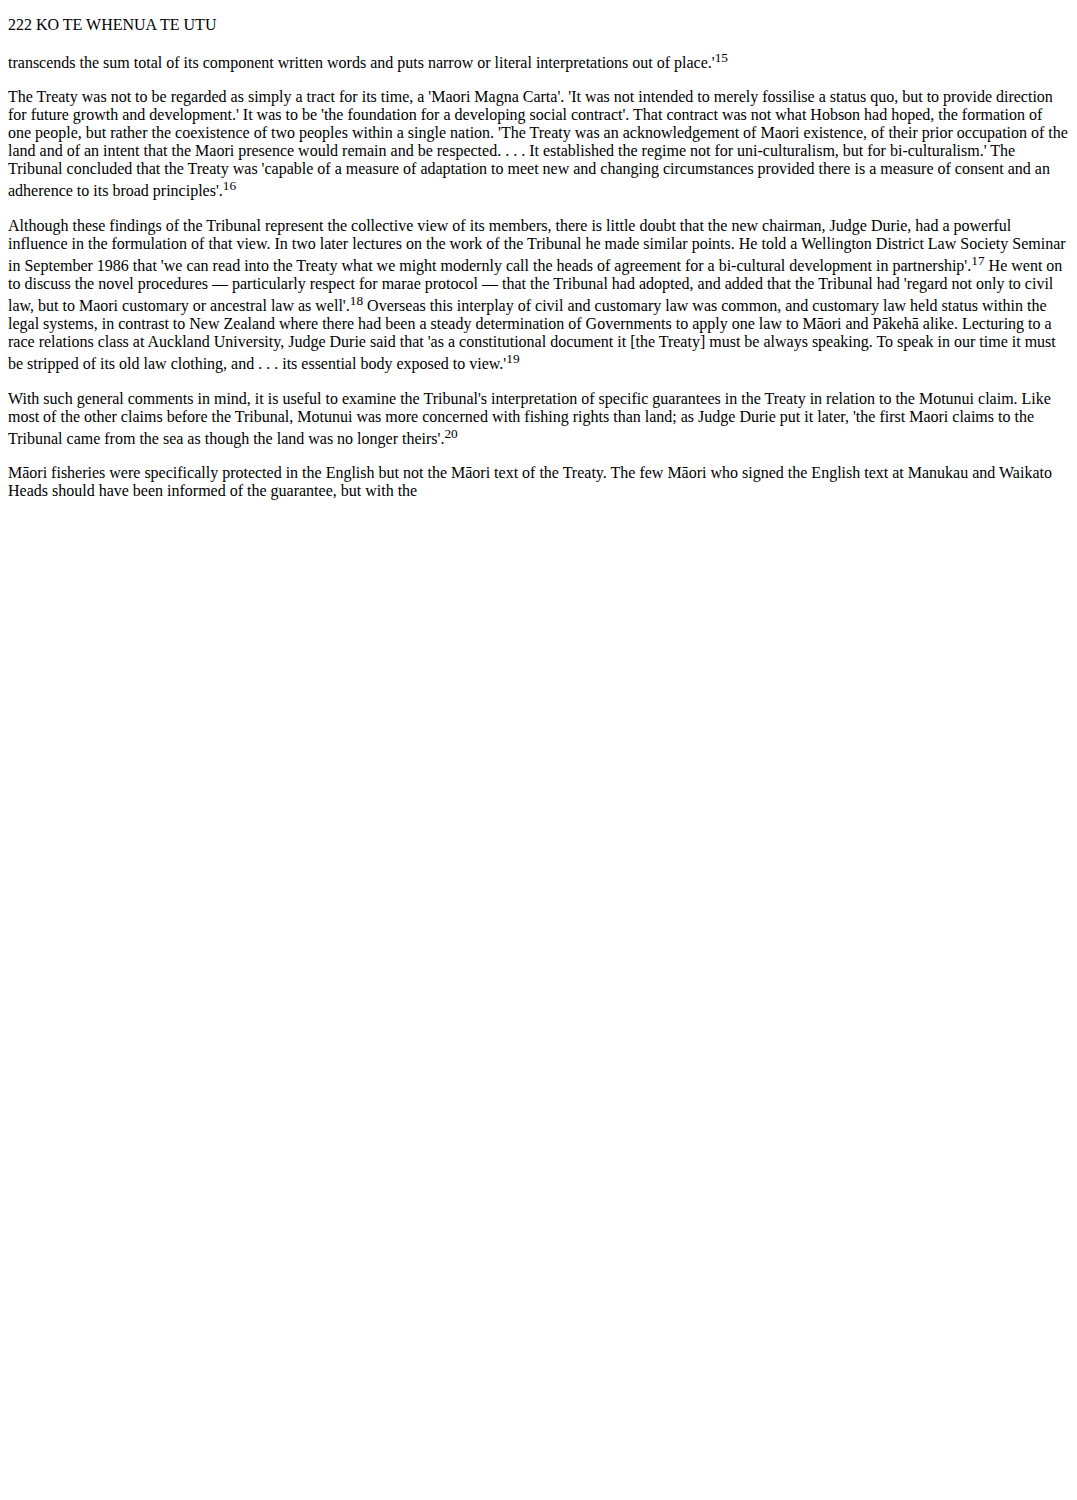222 KO TE WHENUA TE UTU
transcends the sum total of its component written words and puts narrow or literal interpretations out of place.'15
The Treaty was not to be regarded as simply a tract for its time, a 'Maori Magna Carta'. 'It was not intended to merely fossilise a status quo, but to provide direction for future growth and development.' It was to be 'the foundation for a developing social contract'. That contract was not what Hobson had hoped, the formation of one people, but rather the coexistence of two peoples within a single nation. 'The Treaty was an acknowledgement of Maori existence, of their prior occupation of the land and of an intent that the Maori presence would remain and be respected. . . . It established the regime not for uni-culturalism, but for bi-culturalism.' The Tribunal concluded that the Treaty was 'capable of a measure of adaptation to meet new and changing circumstances provided there is a measure of consent and an adherence to its broad principles'.16
Although these findings of the Tribunal represent the collective view of its members, there is little doubt that the new chairman, Judge Durie, had a powerful influence in the formulation of that view. In two later lectures on the work of the Tribunal he made similar points. He told a Wellington District Law Society Seminar in September 1986 that 'we can read into the Treaty what we might modernly call the heads of agreement for a bi-cultural development in partnership'.17 He went on to discuss the novel procedures — particularly respect for marae protocol — that the Tribunal had adopted, and added that the Tribunal had 'regard not only to civil law, but to Maori customary or ancestral law as well'.18 Overseas this interplay of civil and customary law was common, and customary law held status within the legal systems, in contrast to New Zealand where there had been a steady determination of Governments to apply one law to Māori and Pākehā alike. Lecturing to a race relations class at Auckland University, Judge Durie said that 'as a constitutional document it [the Treaty] must be always speaking. To speak in our time it must be stripped of its old law clothing, and . . . its essential body exposed to view.'19
With such general comments in mind, it is useful to examine the Tribunal's interpretation of specific guarantees in the Treaty in relation to the Motunui claim. Like most of the other claims before the Tribunal, Motunui was more concerned with fishing rights than land; as Judge Durie put it later, 'the first Maori claims to the Tribunal came from the sea as though the land was no longer theirs'.20
Māori fisheries were specifically protected in the English but not the Māori text of the Treaty. The few Māori who signed the English text at Manukau and Waikato Heads should have been informed of the guarantee, but with the